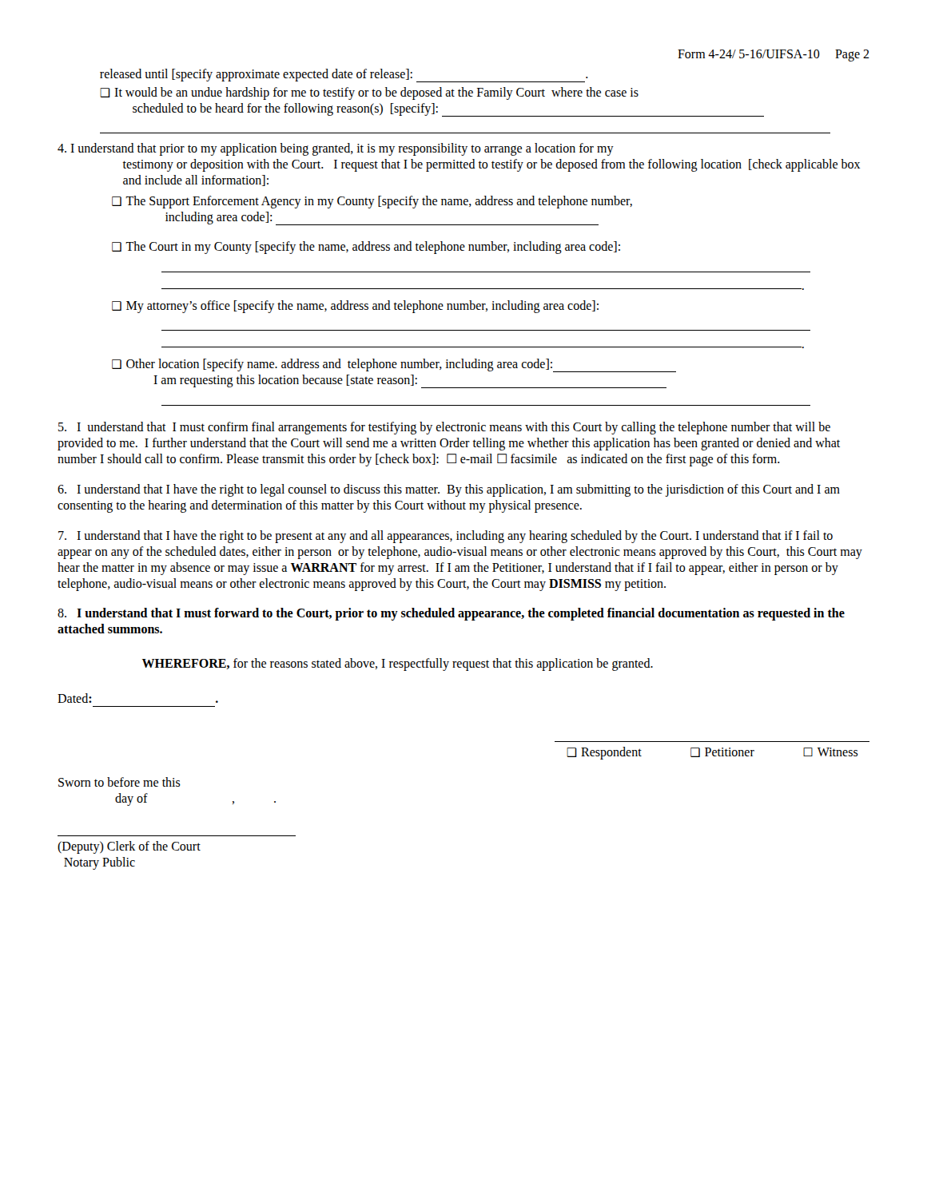Form 4-24/ 5-16/UIFSA-10 Page 2
released until [specify approximate expected date of release]: .
❑It would be an undue hardship for me to testify or to be deposed at the Family Court where the case is scheduled to be heard for the following reason(s) [specify]:
4. I understand that prior to my application being granted, it is my responsibility to arrange a location for my testimony or deposition with the Court. I request that I be permitted to testify or be deposed from the following location [check applicable box and include all information]:
❑The Support Enforcement Agency in my County [specify the name, address and telephone number, including area code]:
❑The Court in my County [specify the name, address and telephone number, including area code]:
.
❑My attorney’s office [specify the name, address and telephone number, including area code]:
.
❑Other location [specify name. address and telephone number, including area code]: I am requesting this location because [state reason]:
5. I understand that I must confirm final arrangements for testifying by electronic means with this Court by calling the telephone number that will be provided to me. I further understand that the Court will send me a written Order telling me whether this application has been granted or denied and what number I should call to confirm. Please transmit this order by [check box]: ☐ e-mail ☐ facsimile as indicated on the first page of this form.
6. I understand that I have the right to legal counsel to discuss this matter. By this application, I am submitting to the jurisdiction of this Court and I am consenting to the hearing and determination of this matter by this Court without my physical presence.
7. I understand that I have the right to be present at any and all appearances, including any hearing scheduled by the Court. I understand that if I fail to appear on any of the scheduled dates, either in person or by telephone, audio-visual means or other electronic means approved by this Court, this Court may hear the matter in my absence or may issue a WARRANT for my arrest. If I am the Petitioner, I understand that if I fail to appear, either in person or by telephone, audio-visual means or other electronic means approved by this Court, the Court may DISMISS my petition.
8. I understand that I must forward to the Court, prior to my scheduled appearance, the completed financial documentation as requested in the attached summons.
WHEREFORE, for the reasons stated above, I respectfully request that this application be granted.
Dated: .
❑Respondent ❑Petitioner ☐Witness
Sworn to before me this
day of , .
(Deputy) Clerk of the Court
Notary Public